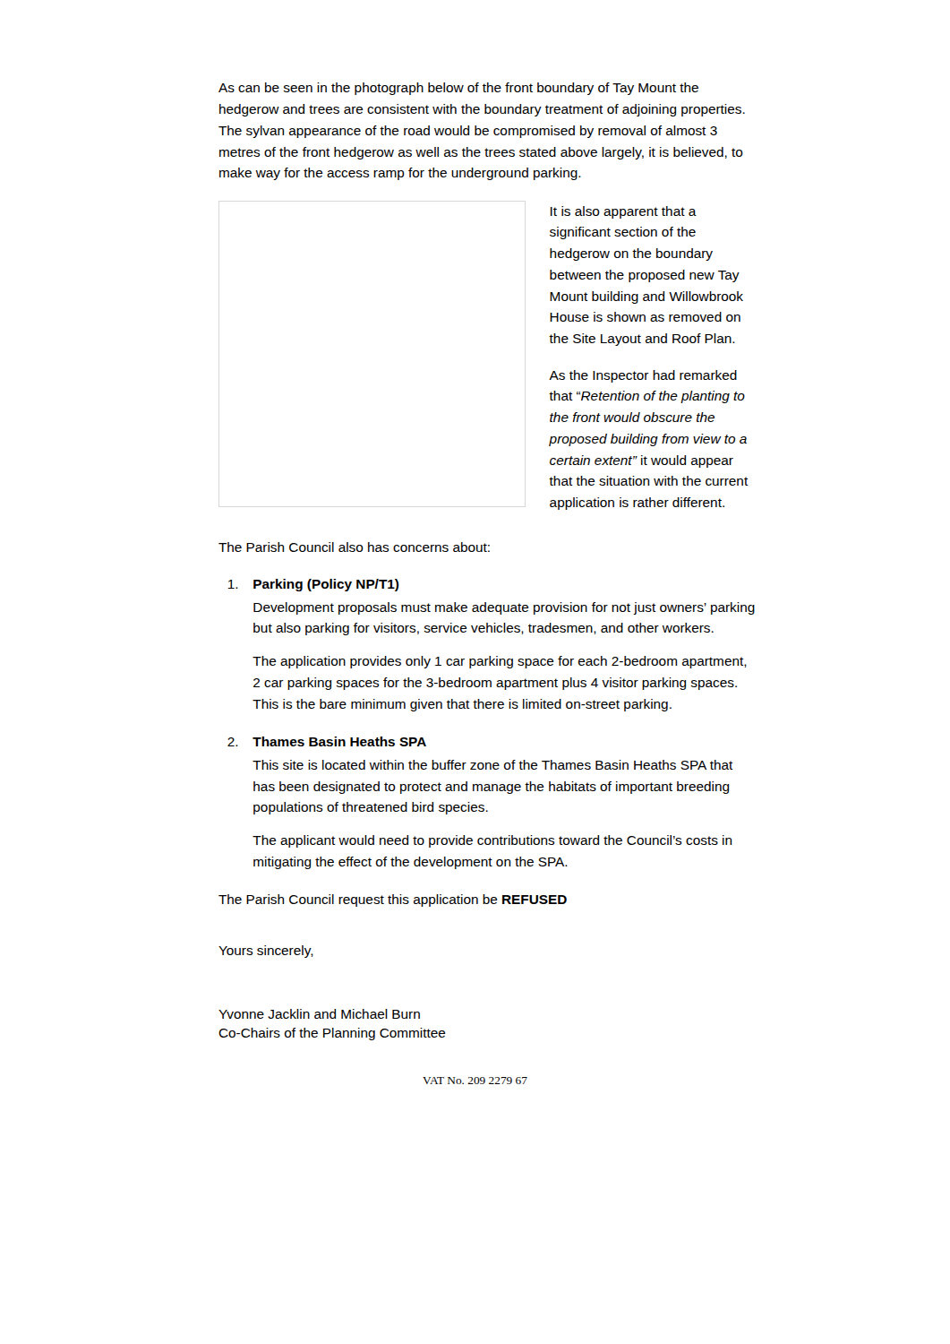As can be seen in the photograph below of the front boundary of Tay Mount the hedgerow and trees are consistent with the boundary treatment of adjoining properties. The sylvan appearance of the road would be compromised by removal of almost 3 metres of the front hedgerow as well as the trees stated above largely, it is believed, to make way for the access ramp for the underground parking.
It is also apparent that a significant section of the hedgerow on the boundary between the proposed new Tay Mount building and Willowbrook House is shown as removed on the Site Layout and Roof Plan.
As the Inspector had remarked that “Retention of the planting to the front would obscure the proposed building from view to a certain extent” it would appear that the situation with the current application is rather different.
The Parish Council also has concerns about:
Parking (Policy NP/T1)
Development proposals must make adequate provision for not just owners’ parking but also parking for visitors, service vehicles, tradesmen, and other workers.
The application provides only 1 car parking space for each 2-bedroom apartment, 2 car parking spaces for the 3-bedroom apartment plus 4 visitor parking spaces. This is the bare minimum given that there is limited on-street parking.
Thames Basin Heaths SPA
This site is located within the buffer zone of the Thames Basin Heaths SPA that has been designated to protect and manage the habitats of important breeding populations of threatened bird species.
The applicant would need to provide contributions toward the Council’s costs in mitigating the effect of the development on the SPA.
The Parish Council request this application be REFUSED
Yours sincerely,
Yvonne Jacklin and Michael Burn
Co-Chairs of the Planning Committee
VAT No. 209 2279 67